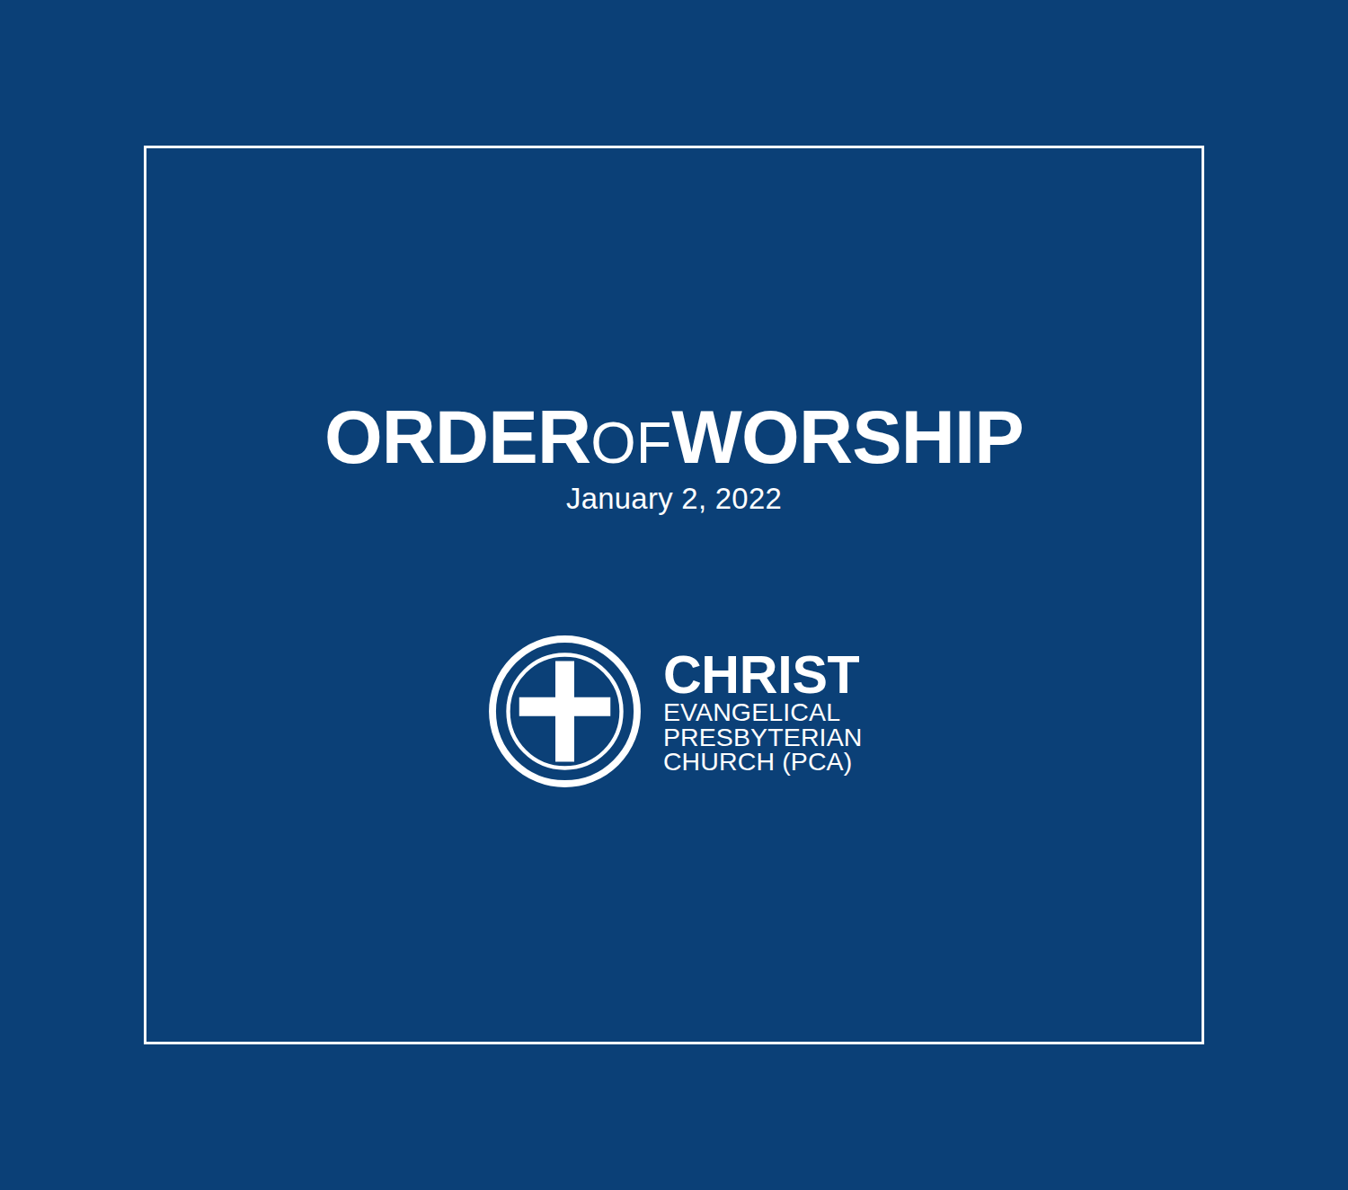Orderof Worship
January 2, 2022
Christ Evangelical Presbyterian Church (PCA)